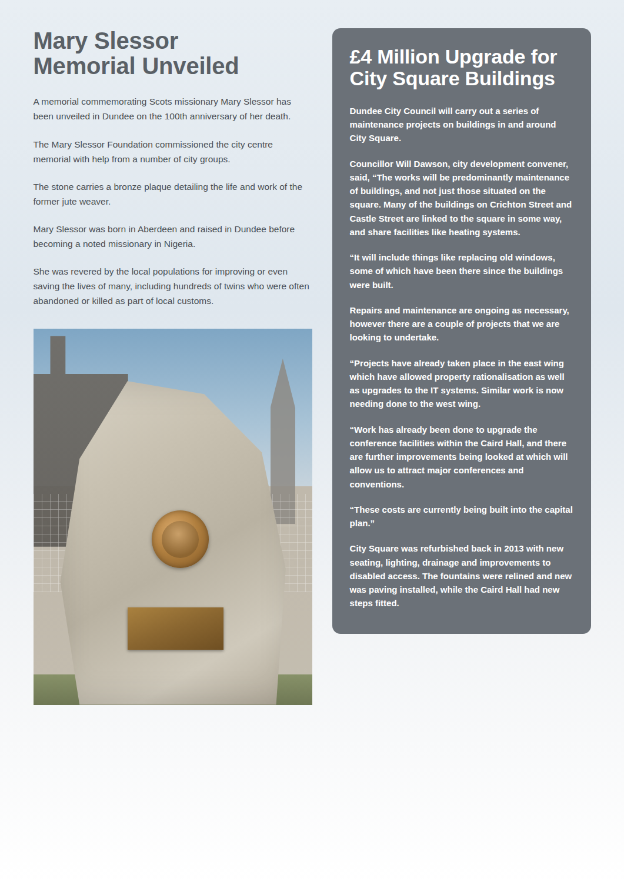Mary Slessor
Memorial Unveiled
A memorial commemorating Scots missionary Mary Slessor has been unveiled in Dundee on the 100th anniversary of her death.
The Mary Slessor Foundation commissioned the city centre memorial with help from a number of city groups.
The stone carries a bronze plaque detailing the life and work of the former jute weaver.
Mary Slessor was born in Aberdeen and raised in Dundee before becoming a noted missionary in Nigeria.
She was revered by the local populations for improving or even saving the lives of many, including hundreds of twins who were often abandoned or killed as part of local customs.
£4 Million Upgrade for City Square Buildings
Dundee City Council will carry out a series of maintenance projects on buildings in and around City Square.
Councillor Will Dawson, city development convener, said, “The works will be predominantly maintenance of buildings, and not just those situated on the square. Many of the buildings on Crichton Street and Castle Street are linked to the square in some way, and share facilities like heating systems.
“It will include things like replacing old windows, some of which have been there since the buildings were built.
Repairs and maintenance are ongoing as necessary, however there are a couple of projects that we are looking to undertake.
“Projects have already taken place in the east wing which have allowed property rationalisation as well as upgrades to the IT systems. Similar work is now needing done to the west wing.
“Work has already been done to upgrade the conference facilities within the Caird Hall, and there are further improvements being looked at which will allow us to attract major conferences and conventions.
“These costs are currently being built into the capital plan.”
City Square was refurbished back in 2013 with new seating, lighting, drainage and improvements to disabled access. The fountains were relined and new was paving installed, while the Caird Hall had new steps fitted.